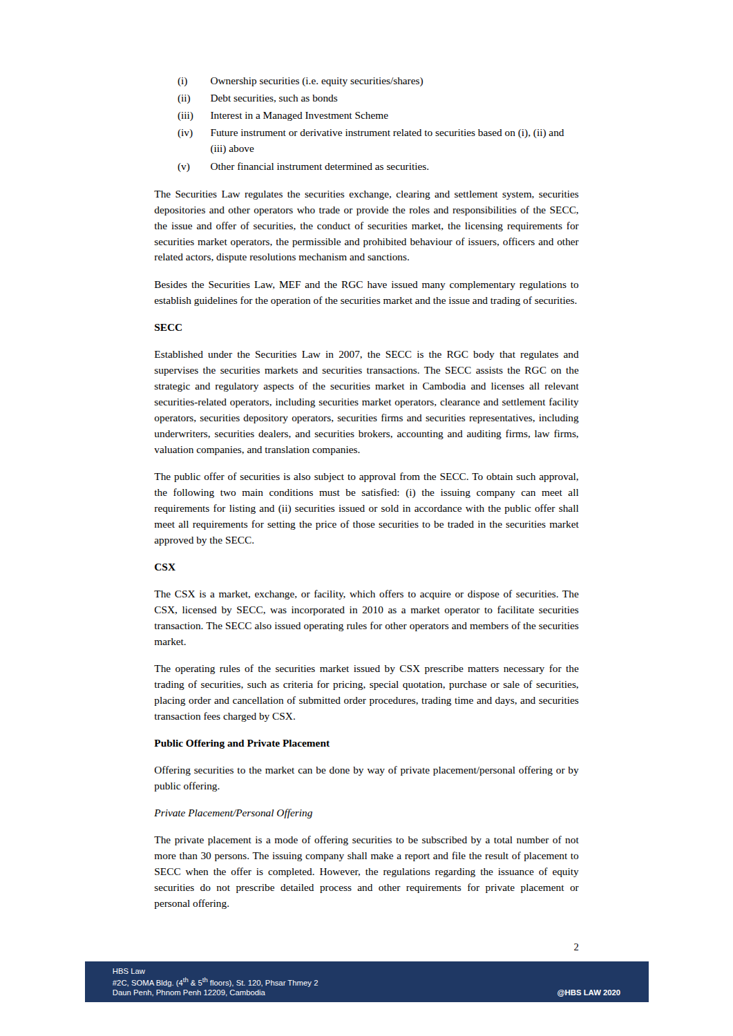(i) Ownership securities (i.e. equity securities/shares)
(ii) Debt securities, such as bonds
(iii) Interest in a Managed Investment Scheme
(iv) Future instrument or derivative instrument related to securities based on (i), (ii) and (iii) above
(v) Other financial instrument determined as securities.
The Securities Law regulates the securities exchange, clearing and settlement system, securities depositories and other operators who trade or provide the roles and responsibilities of the SECC, the issue and offer of securities, the conduct of securities market, the licensing requirements for securities market operators, the permissible and prohibited behaviour of issuers, officers and other related actors, dispute resolutions mechanism and sanctions.
Besides the Securities Law, MEF and the RGC have issued many complementary regulations to establish guidelines for the operation of the securities market and the issue and trading of securities.
SECC
Established under the Securities Law in 2007, the SECC is the RGC body that regulates and supervises the securities markets and securities transactions. The SECC assists the RGC on the strategic and regulatory aspects of the securities market in Cambodia and licenses all relevant securities-related operators, including securities market operators, clearance and settlement facility operators, securities depository operators, securities firms and securities representatives, including underwriters, securities dealers, and securities brokers, accounting and auditing firms, law firms, valuation companies, and translation companies.
The public offer of securities is also subject to approval from the SECC. To obtain such approval, the following two main conditions must be satisfied: (i) the issuing company can meet all requirements for listing and (ii) securities issued or sold in accordance with the public offer shall meet all requirements for setting the price of those securities to be traded in the securities market approved by the SECC.
CSX
The CSX is a market, exchange, or facility, which offers to acquire or dispose of securities. The CSX, licensed by SECC, was incorporated in 2010 as a market operator to facilitate securities transaction. The SECC also issued operating rules for other operators and members of the securities market.
The operating rules of the securities market issued by CSX prescribe matters necessary for the trading of securities, such as criteria for pricing, special quotation, purchase or sale of securities, placing order and cancellation of submitted order procedures, trading time and days, and securities transaction fees charged by CSX.
Public Offering and Private Placement
Offering securities to the market can be done by way of private placement/personal offering or by public offering.
Private Placement/Personal Offering
The private placement is a mode of offering securities to be subscribed by a total number of not more than 30 persons. The issuing company shall make a report and file the result of placement to SECC when the offer is completed. However, the regulations regarding the issuance of equity securities do not prescribe detailed process and other requirements for private placement or personal offering.
2
HBS Law #2C, SOMA Bldg. (4th & 5th floors), St. 120, Phsar Thmey 2 Daun Penh, Phnom Penh 12209, Cambodia
@HBS LAW 2020